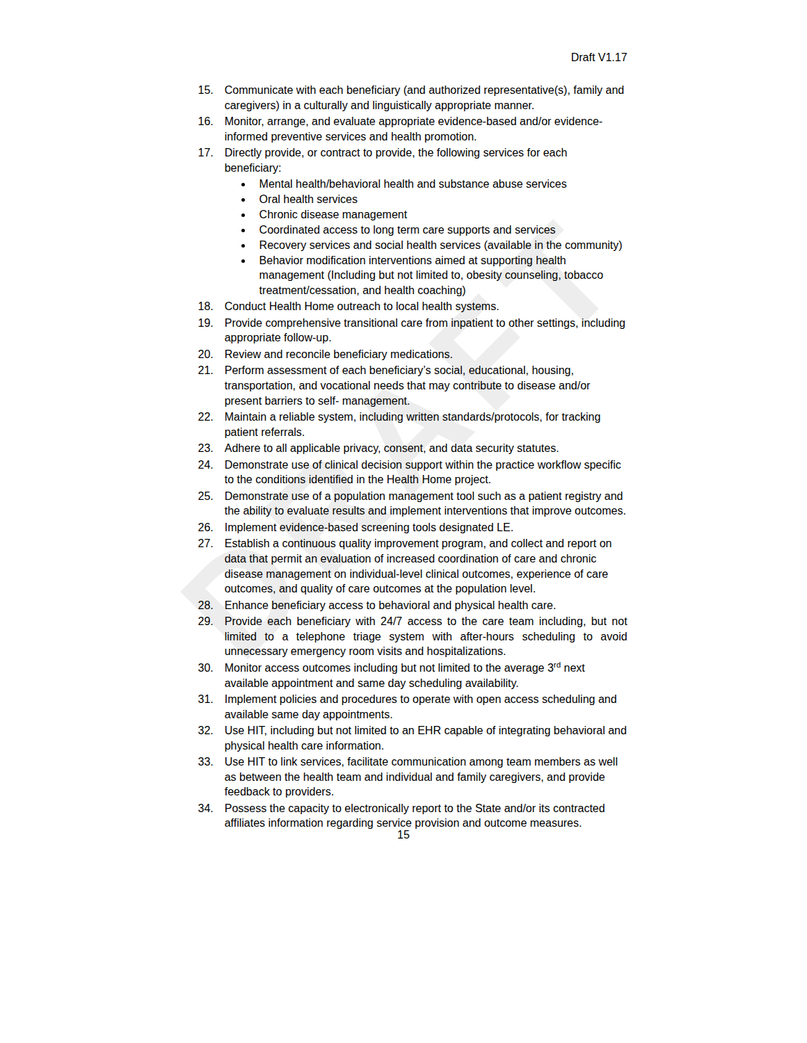DRAFT
Draft V1.17
Communicate with each beneficiary (and authorized representative(s), family and caregivers) in a culturally and linguistically appropriate manner.
Monitor, arrange, and evaluate appropriate evidence-based and/or evidence-informed preventive services and health promotion.
Directly provide, or contract to provide, the following services for each beneficiary:
Mental health/behavioral health and substance abuse services
Oral health services
Chronic disease management
Coordinated access to long term care supports and services
Recovery services and social health services (available in the community)
Behavior modification interventions aimed at supporting health management (Including but not limited to, obesity counseling, tobacco treatment/cessation, and health coaching)
Conduct Health Home outreach to local health systems.
Provide comprehensive transitional care from inpatient to other settings, including appropriate follow-up.
Review and reconcile beneficiary medications.
Perform assessment of each beneficiary’s social, educational, housing, transportation, and vocational needs that may contribute to disease and/or present barriers to self- management.
Maintain a reliable system, including written standards/protocols, for tracking patient referrals.
Adhere to all applicable privacy, consent, and data security statutes.
Demonstrate use of clinical decision support within the practice workflow specific to the conditions identified in the Health Home project.
Demonstrate use of a population management tool such as a patient registry and the ability to evaluate results and implement interventions that improve outcomes.
Implement evidence-based screening tools designated LE.
Establish a continuous quality improvement program, and collect and report on data that permit an evaluation of increased coordination of care and chronic disease management on individual-level clinical outcomes, experience of care outcomes, and quality of care outcomes at the population level.
Enhance beneficiary access to behavioral and physical health care.
Provide each beneficiary with 24/7 access to the care team including, but not limited to a telephone triage system with after-hours scheduling to avoid unnecessary emergency room visits and hospitalizations.
Monitor access outcomes including but not limited to the average 3rd next available appointment and same day scheduling availability.
Implement policies and procedures to operate with open access scheduling and available same day appointments.
Use HIT, including but not limited to an EHR capable of integrating behavioral and physical health care information.
Use HIT to link services, facilitate communication among team members as well as between the health team and individual and family caregivers, and provide feedback to providers.
Possess the capacity to electronically report to the State and/or its contracted affiliates information regarding service provision and outcome measures.
15